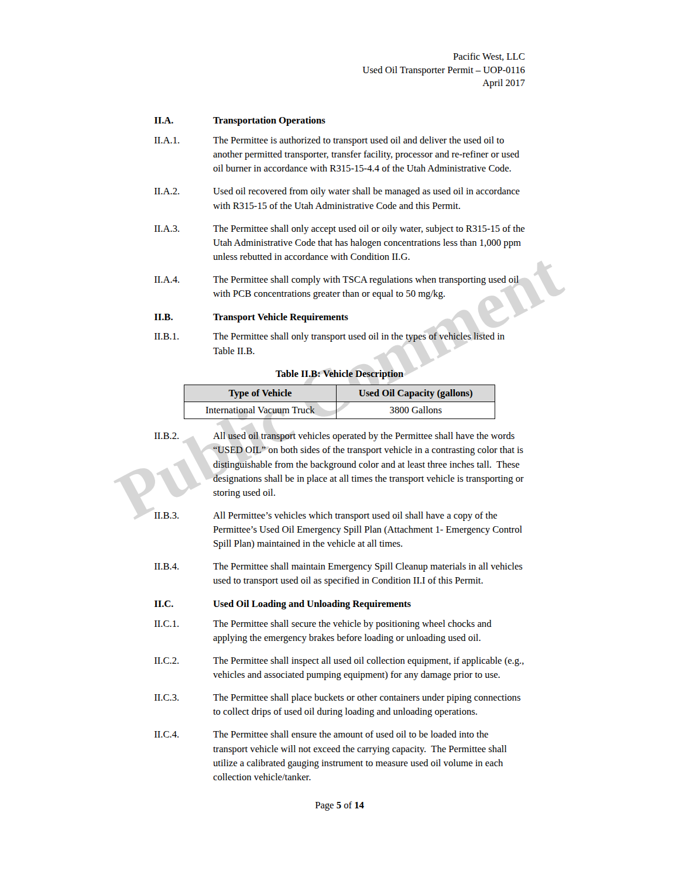Public Comment
Pacific West, LLC
Used Oil Transporter Permit – UOP-0116
April 2017
II.A. Transportation Operations
II.A.1. The Permittee is authorized to transport used oil and deliver the used oil to another permitted transporter, transfer facility, processor and re-refiner or used oil burner in accordance with R315-15-4.4 of the Utah Administrative Code.
II.A.2. Used oil recovered from oily water shall be managed as used oil in accordance with R315-15 of the Utah Administrative Code and this Permit.
II.A.3. The Permittee shall only accept used oil or oily water, subject to R315-15 of the Utah Administrative Code that has halogen concentrations less than 1,000 ppm unless rebutted in accordance with Condition II.G.
II.A.4. The Permittee shall comply with TSCA regulations when transporting used oil with PCB concentrations greater than or equal to 50 mg/kg.
II.B. Transport Vehicle Requirements
II.B.1. The Permittee shall only transport used oil in the types of vehicles listed in Table II.B.
Table II.B: Vehicle Description
| Type of Vehicle | Used Oil Capacity (gallons) |
| --- | --- |
| International Vacuum Truck | 3800 Gallons |
II.B.2. All used oil transport vehicles operated by the Permittee shall have the words “USED OIL” on both sides of the transport vehicle in a contrasting color that is distinguishable from the background color and at least three inches tall. These designations shall be in place at all times the transport vehicle is transporting or storing used oil.
II.B.3. All Permittee’s vehicles which transport used oil shall have a copy of the Permittee’s Used Oil Emergency Spill Plan (Attachment 1- Emergency Control Spill Plan) maintained in the vehicle at all times.
II.B.4. The Permittee shall maintain Emergency Spill Cleanup materials in all vehicles used to transport used oil as specified in Condition II.I of this Permit.
II.C. Used Oil Loading and Unloading Requirements
II.C.1. The Permittee shall secure the vehicle by positioning wheel chocks and applying the emergency brakes before loading or unloading used oil.
II.C.2. The Permittee shall inspect all used oil collection equipment, if applicable (e.g., vehicles and associated pumping equipment) for any damage prior to use.
II.C.3. The Permittee shall place buckets or other containers under piping connections to collect drips of used oil during loading and unloading operations.
II.C.4. The Permittee shall ensure the amount of used oil to be loaded into the transport vehicle will not exceed the carrying capacity. The Permittee shall utilize a calibrated gauging instrument to measure used oil volume in each collection vehicle/tanker.
Page 5 of 14